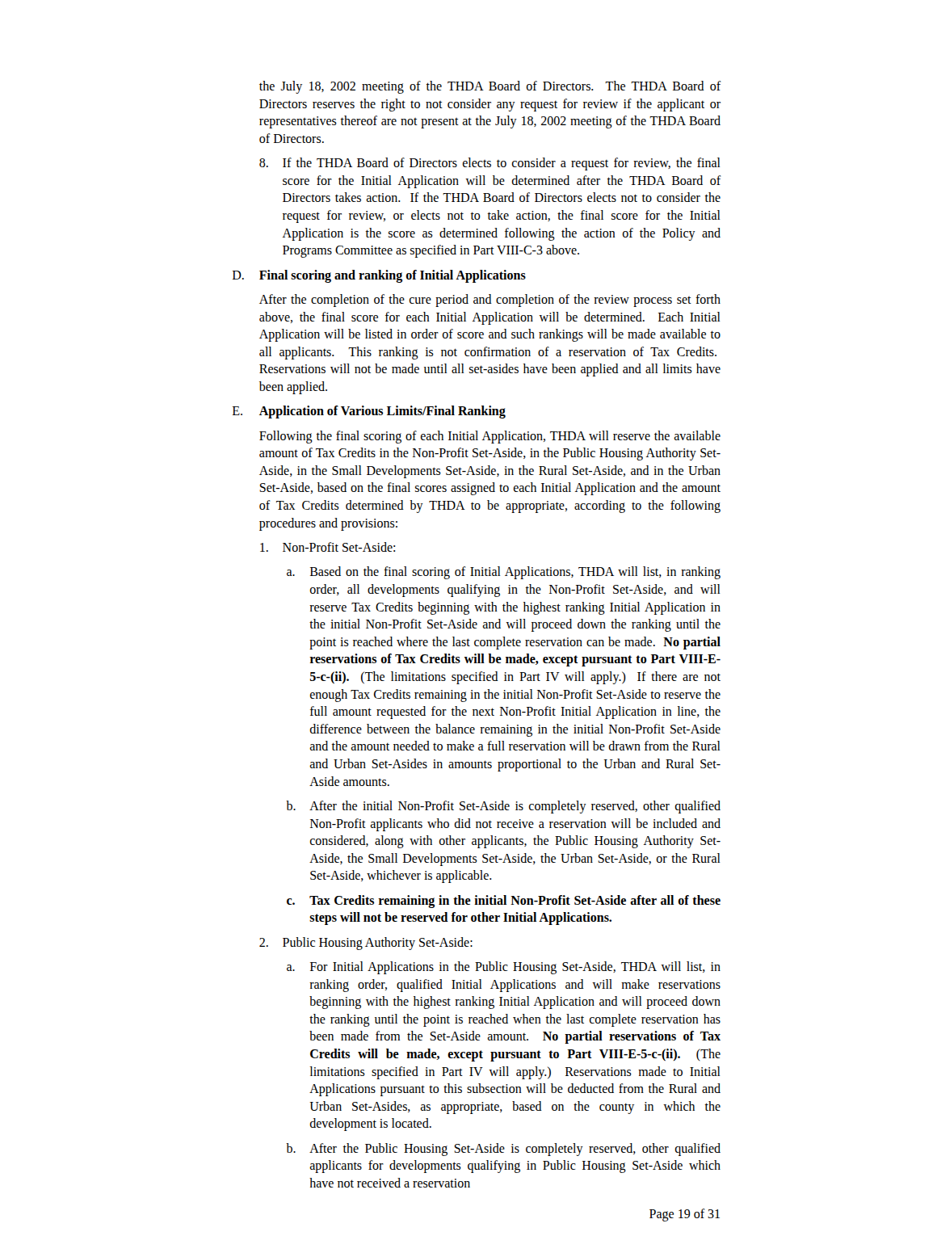the July 18, 2002 meeting of the THDA Board of Directors. The THDA Board of Directors reserves the right to not consider any request for review if the applicant or representatives thereof are not present at the July 18, 2002 meeting of the THDA Board of Directors.
8.
If the THDA Board of Directors elects to consider a request for review, the final score for the Initial Application will be determined after the THDA Board of Directors takes action. If the THDA Board of Directors elects not to consider the request for review, or elects not to take action, the final score for the Initial Application is the score as determined following the action of the Policy and Programs Committee as specified in Part VIII-C-3 above.
D.
Final scoring and ranking of Initial Applications
After the completion of the cure period and completion of the review process set forth above, the final score for each Initial Application will be determined. Each Initial Application will be listed in order of score and such rankings will be made available to all applicants. This ranking is not confirmation of a reservation of Tax Credits. Reservations will not be made until all set-asides have been applied and all limits have been applied.
E.
Application of Various Limits/Final Ranking
Following the final scoring of each Initial Application, THDA will reserve the available amount of Tax Credits in the Non-Profit Set-Aside, in the Public Housing Authority Set-Aside, in the Small Developments Set-Aside, in the Rural Set-Aside, and in the Urban Set-Aside, based on the final scores assigned to each Initial Application and the amount of Tax Credits determined by THDA to be appropriate, according to the following procedures and provisions:
1.
Non-Profit Set-Aside:
a.
Based on the final scoring of Initial Applications, THDA will list, in ranking order, all developments qualifying in the Non-Profit Set-Aside, and will reserve Tax Credits beginning with the highest ranking Initial Application in the initial Non-Profit Set-Aside and will proceed down the ranking until the point is reached where the last complete reservation can be made. No partial reservations of Tax Credits will be made, except pursuant to Part VIII-E-5-c-(ii). (The limitations specified in Part IV will apply.) If there are not enough Tax Credits remaining in the initial Non-Profit Set-Aside to reserve the full amount requested for the next Non-Profit Initial Application in line, the difference between the balance remaining in the initial Non-Profit Set-Aside and the amount needed to make a full reservation will be drawn from the Rural and Urban Set-Asides in amounts proportional to the Urban and Rural Set-Aside amounts.
b.
After the initial Non-Profit Set-Aside is completely reserved, other qualified Non-Profit applicants who did not receive a reservation will be included and considered, along with other applicants, the Public Housing Authority Set-Aside, the Small Developments Set-Aside, the Urban Set-Aside, or the Rural Set-Aside, whichever is applicable.
c.
Tax Credits remaining in the initial Non-Profit Set-Aside after all of these steps will not be reserved for other Initial Applications.
2.
Public Housing Authority Set-Aside:
a.
For Initial Applications in the Public Housing Set-Aside, THDA will list, in ranking order, qualified Initial Applications and will make reservations beginning with the highest ranking Initial Application and will proceed down the ranking until the point is reached when the last complete reservation has been made from the Set-Aside amount. No partial reservations of Tax Credits will be made, except pursuant to Part VIII-E-5-c-(ii). (The limitations specified in Part IV will apply.) Reservations made to Initial Applications pursuant to this subsection will be deducted from the Rural and Urban Set-Asides, as appropriate, based on the county in which the development is located.
b.
After the Public Housing Set-Aside is completely reserved, other qualified applicants for developments qualifying in Public Housing Set-Aside which have not received a reservation
Page 19 of 31